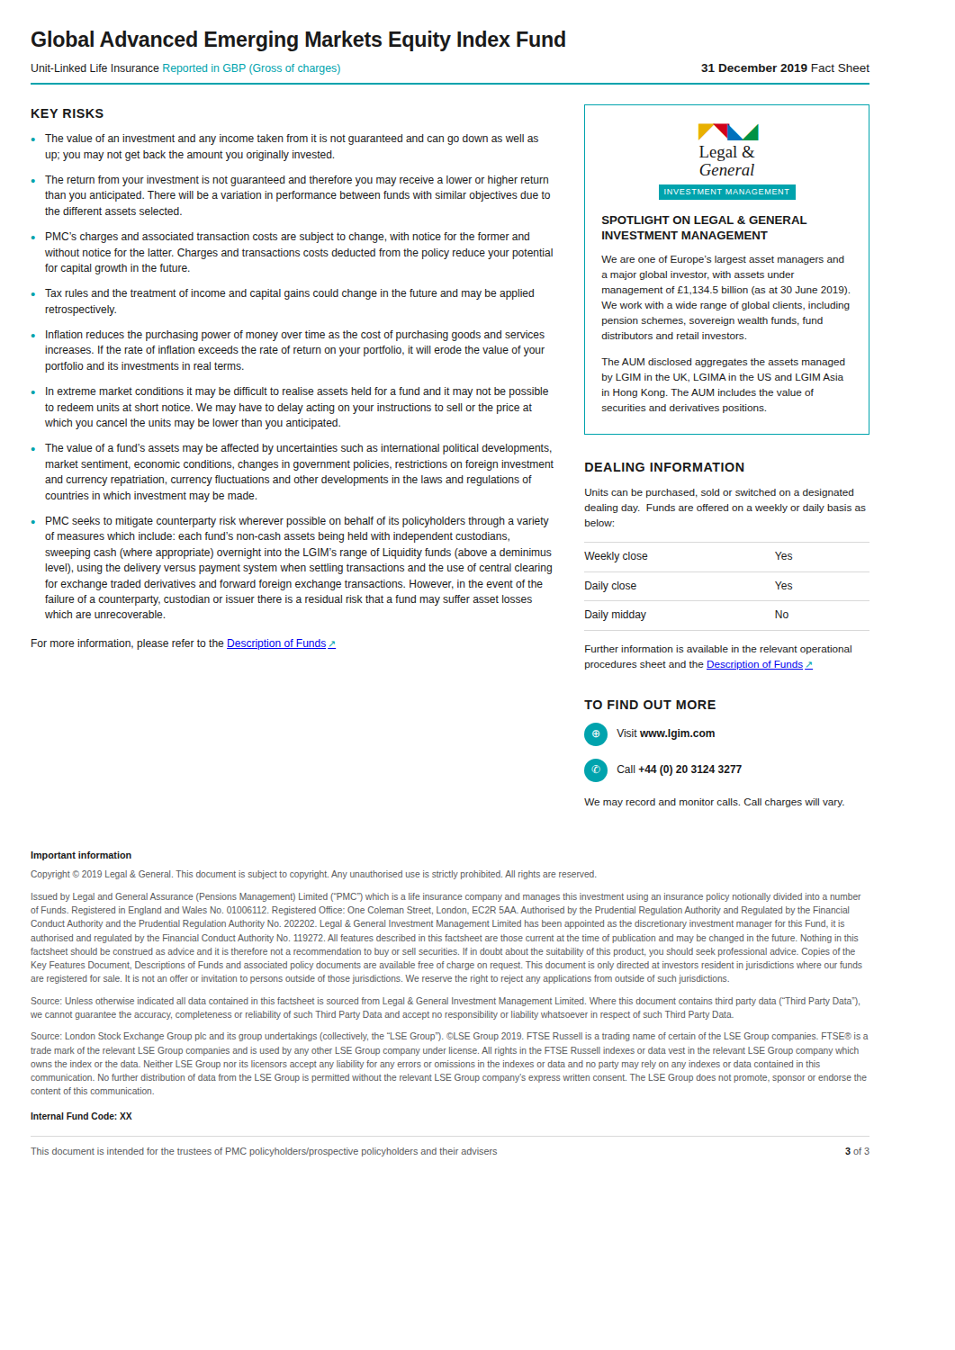Global Advanced Emerging Markets Equity Index Fund
Unit-Linked Life Insurance Reported in GBP (Gross of charges)
31 December 2019 Fact Sheet
KEY RISKS
The value of an investment and any income taken from it is not guaranteed and can go down as well as up; you may not get back the amount you originally invested.
The return from your investment is not guaranteed and therefore you may receive a lower or higher return than you anticipated. There will be a variation in performance between funds with similar objectives due to the different assets selected.
PMC’s charges and associated transaction costs are subject to change, with notice for the former and without notice for the latter. Charges and transactions costs deducted from the policy reduce your potential for capital growth in the future.
Tax rules and the treatment of income and capital gains could change in the future and may be applied retrospectively.
Inflation reduces the purchasing power of money over time as the cost of purchasing goods and services increases. If the rate of inflation exceeds the rate of return on your portfolio, it will erode the value of your portfolio and its investments in real terms.
In extreme market conditions it may be difficult to realise assets held for a fund and it may not be possible to redeem units at short notice. We may have to delay acting on your instructions to sell or the price at which you cancel the units may be lower than you anticipated.
The value of a fund’s assets may be affected by uncertainties such as international political developments, market sentiment, economic conditions, changes in government policies, restrictions on foreign investment and currency repatriation, currency fluctuations and other developments in the laws and regulations of countries in which investment may be made.
PMC seeks to mitigate counterparty risk wherever possible on behalf of its policyholders through a variety of measures which include: each fund’s non-cash assets being held with independent custodians, sweeping cash (where appropriate) overnight into the LGIM’s range of Liquidity funds (above a deminimus level), using the delivery versus payment system when settling transactions and the use of central clearing for exchange traded derivatives and forward foreign exchange transactions. However, in the event of the failure of a counterparty, custodian or issuer there is a residual risk that a fund may suffer asset losses which are unrecoverable.
For more information, please refer to the Description of Funds
◤◥◣◢
Legal &
General
INVESTMENT MANAGEMENT
SPOTLIGHT ON LEGAL & GENERAL INVESTMENT MANAGEMENT
We are one of Europe’s largest asset managers and a major global investor, with assets under management of £1,134.5 billion (as at 30 June 2019). We work with a wide range of global clients, including pension schemes, sovereign wealth funds, fund distributors and retail investors.
The AUM disclosed aggregates the assets managed by LGIM in the UK, LGIMA in the US and LGIM Asia in Hong Kong. The AUM includes the value of securities and derivatives positions.
DEALING INFORMATION
Units can be purchased, sold or switched on a designated dealing day. Funds are offered on a weekly or daily basis as below:
| Weekly close | Yes |
| Daily close | Yes |
| Daily midday | No |
Further information is available in the relevant operational procedures sheet and the Description of Funds
TO FIND OUT MORE
⊕Visit www.lgim.com
✆Call +44 (0) 20 3124 3277
We may record and monitor calls. Call charges will vary.
Important information
Copyright © 2019 Legal & General. This document is subject to copyright. Any unauthorised use is strictly prohibited. All rights are reserved.
Issued by Legal and General Assurance (Pensions Management) Limited (“PMC”) which is a life insurance company and manages this investment using an insurance policy notionally divided into a number of Funds. Registered in England and Wales No. 01006112. Registered Office: One Coleman Street, London, EC2R 5AA. Authorised by the Prudential Regulation Authority and Regulated by the Financial Conduct Authority and the Prudential Regulation Authority No. 202202. Legal & General Investment Management Limited has been appointed as the discretionary investment manager for this Fund, it is authorised and regulated by the Financial Conduct Authority No. 119272. All features described in this factsheet are those current at the time of publication and may be changed in the future. Nothing in this factsheet should be construed as advice and it is therefore not a recommendation to buy or sell securities. If in doubt about the suitability of this product, you should seek professional advice. Copies of the Key Features Document, Descriptions of Funds and associated policy documents are available free of charge on request. This document is only directed at investors resident in jurisdictions where our funds are registered for sale. It is not an offer or invitation to persons outside of those jurisdictions. We reserve the right to reject any applications from outside of such jurisdictions.
Source: Unless otherwise indicated all data contained in this factsheet is sourced from Legal & General Investment Management Limited. Where this document contains third party data (“Third Party Data”), we cannot guarantee the accuracy, completeness or reliability of such Third Party Data and accept no responsibility or liability whatsoever in respect of such Third Party Data.
Source: London Stock Exchange Group plc and its group undertakings (collectively, the “LSE Group”). ©LSE Group 2019. FTSE Russell is a trading name of certain of the LSE Group companies. FTSE® is a trade mark of the relevant LSE Group companies and is used by any other LSE Group company under license. All rights in the FTSE Russell indexes or data vest in the relevant LSE Group company which owns the index or the data. Neither LSE Group nor its licensors accept any liability for any errors or omissions in the indexes or data and no party may rely on any indexes or data contained in this communication. No further distribution of data from the LSE Group is permitted without the relevant LSE Group company’s express written consent. The LSE Group does not promote, sponsor or endorse the content of this communication.
Internal Fund Code: XX
This document is intended for the trustees of PMC policyholders/prospective policyholders and their advisers
3 of 3